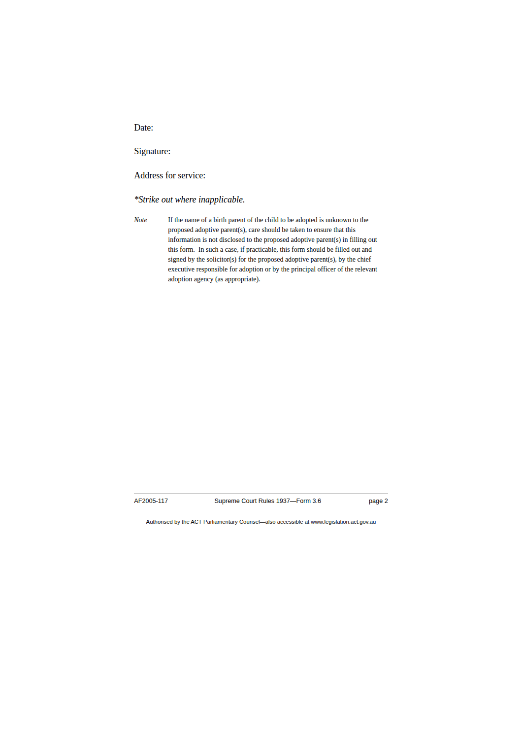Date:
Signature:
Address for service:
*Strike out where inapplicable.
Note
If the name of a birth parent of the child to be adopted is unknown to the proposed adoptive parent(s), care should be taken to ensure that this information is not disclosed to the proposed adoptive parent(s) in filling out this form. In such a case, if practicable, this form should be filled out and signed by the solicitor(s) for the proposed adoptive parent(s), by the chief executive responsible for adoption or by the principal officer of the relevant adoption agency (as appropriate).
AF2005-117
Supreme Court Rules 1937—Form 3.6
page 2
Authorised by the ACT Parliamentary Counsel—also accessible at www.legislation.act.gov.au